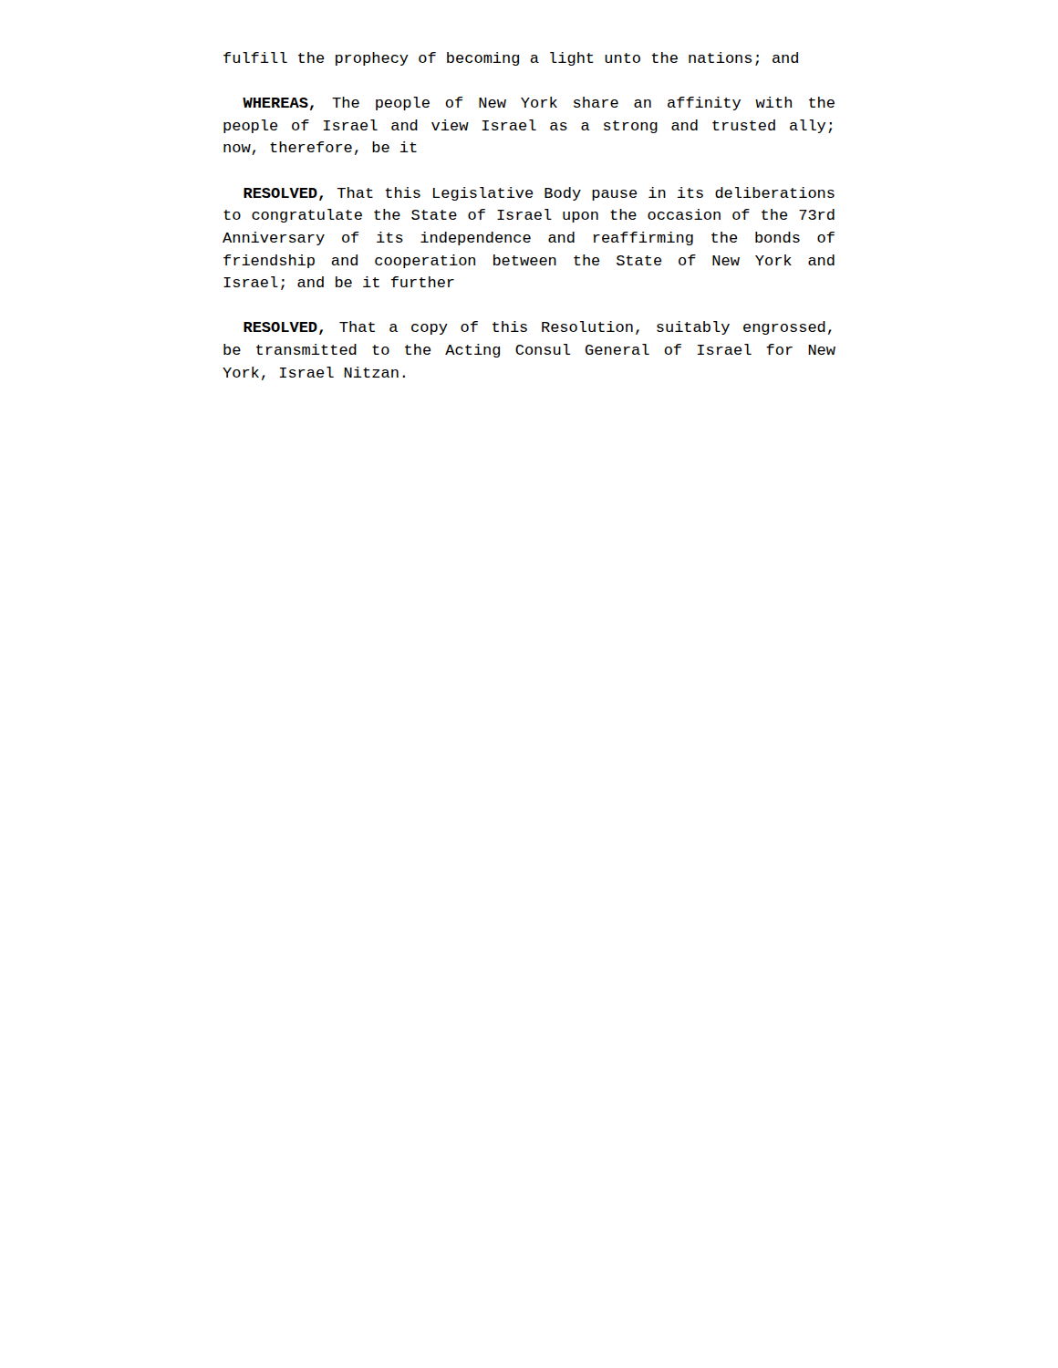fulfill the prophecy of becoming a light unto the nations; and
WHEREAS, The people of New York share an affinity with the people of Israel and view Israel as a strong and trusted ally; now, therefore, be it
RESOLVED, That this Legislative Body pause in its deliberations to congratulate the State of Israel upon the occasion of the 73rd Anniversary of its independence and reaffirming the bonds of friendship and cooperation between the State of New York and Israel; and be it further
RESOLVED, That a copy of this Resolution, suitably engrossed, be transmitted to the Acting Consul General of Israel for New York, Israel Nitzan.